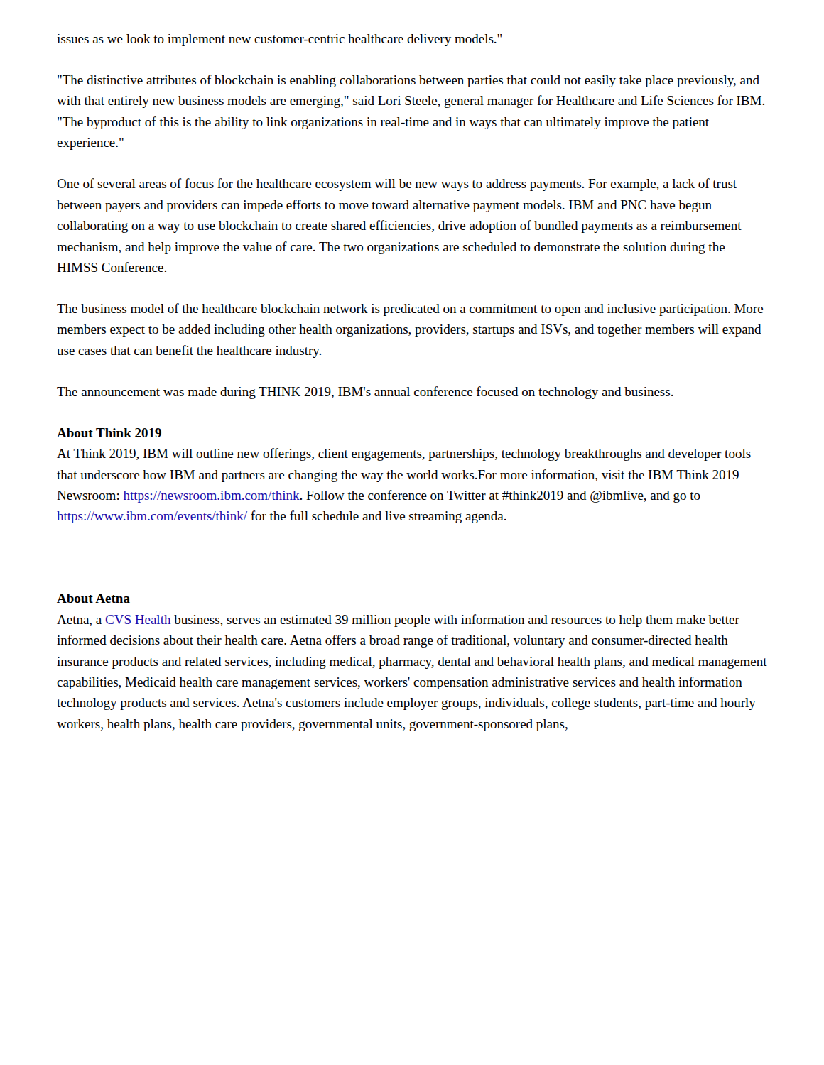issues as we look to implement new customer-centric healthcare delivery models."
"The distinctive attributes of blockchain is enabling collaborations between parties that could not easily take place previously, and with that entirely new business models are emerging," said Lori Steele, general manager for Healthcare and Life Sciences for IBM. "The byproduct of this is the ability to link organizations in real-time and in ways that can ultimately improve the patient experience."
One of several areas of focus for the healthcare ecosystem will be new ways to address payments. For example, a lack of trust between payers and providers can impede efforts to move toward alternative payment models. IBM and PNC have begun collaborating on a way to use blockchain to create shared efficiencies, drive adoption of bundled payments as a reimbursement mechanism, and help improve the value of care. The two organizations are scheduled to demonstrate the solution during the HIMSS Conference.
The business model of the healthcare blockchain network is predicated on a commitment to open and inclusive participation. More members expect to be added including other health organizations, providers, startups and ISVs, and together members will expand use cases that can benefit the healthcare industry.
The announcement was made during THINK 2019, IBM's annual conference focused on technology and business.
About Think 2019
At Think 2019, IBM will outline new offerings, client engagements, partnerships, technology breakthroughs and developer tools that underscore how IBM and partners are changing the way the world works.For more information, visit the IBM Think 2019 Newsroom: https://newsroom.ibm.com/think. Follow the conference on Twitter at #think2019 and @ibmlive, and go to https://www.ibm.com/events/think/ for the full schedule and live streaming agenda.
About Aetna
Aetna, a CVS Health business, serves an estimated 39 million people with information and resources to help them make better informed decisions about their health care. Aetna offers a broad range of traditional, voluntary and consumer-directed health insurance products and related services, including medical, pharmacy, dental and behavioral health plans, and medical management capabilities, Medicaid health care management services, workers' compensation administrative services and health information technology products and services. Aetna's customers include employer groups, individuals, college students, part-time and hourly workers, health plans, health care providers, governmental units, government-sponsored plans,